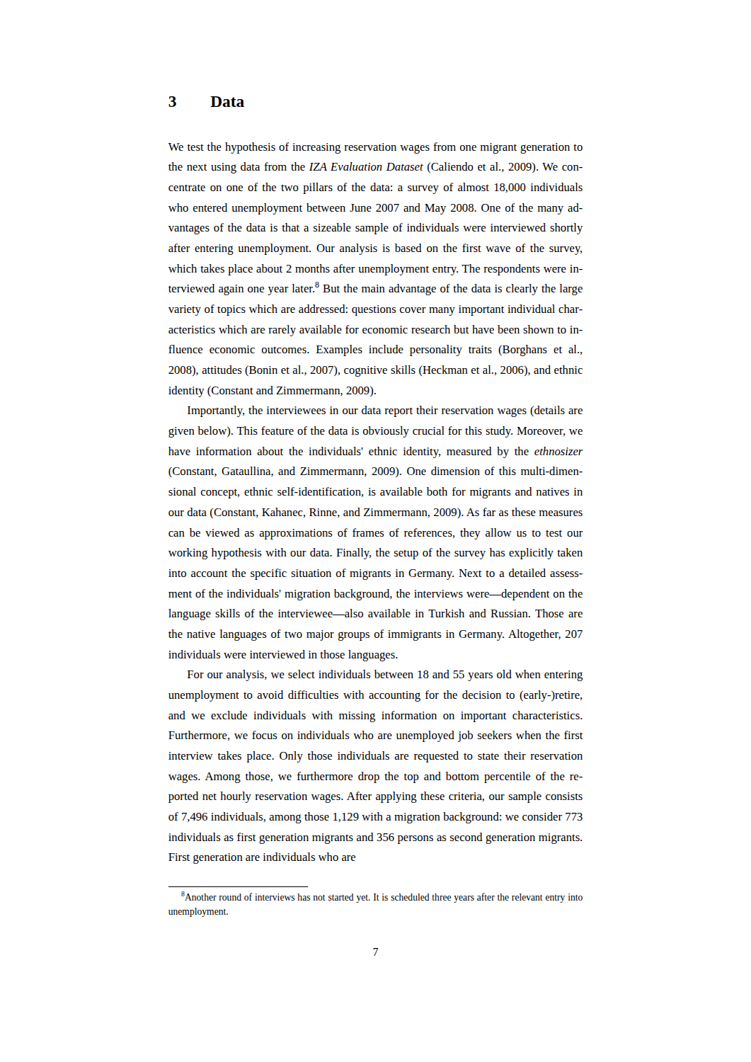3 Data
We test the hypothesis of increasing reservation wages from one migrant generation to the next using data from the IZA Evaluation Dataset (Caliendo et al., 2009). We concentrate on one of the two pillars of the data: a survey of almost 18,000 individuals who entered unemployment between June 2007 and May 2008. One of the many advantages of the data is that a sizeable sample of individuals were interviewed shortly after entering unemployment. Our analysis is based on the first wave of the survey, which takes place about 2 months after unemployment entry. The respondents were interviewed again one year later.8 But the main advantage of the data is clearly the large variety of topics which are addressed: questions cover many important individual characteristics which are rarely available for economic research but have been shown to influence economic outcomes. Examples include personality traits (Borghans et al., 2008), attitudes (Bonin et al., 2007), cognitive skills (Heckman et al., 2006), and ethnic identity (Constant and Zimmermann, 2009).
Importantly, the interviewees in our data report their reservation wages (details are given below). This feature of the data is obviously crucial for this study. Moreover, we have information about the individuals' ethnic identity, measured by the ethnosizer (Constant, Gataullina, and Zimmermann, 2009). One dimension of this multi-dimensional concept, ethnic self-identification, is available both for migrants and natives in our data (Constant, Kahanec, Rinne, and Zimmermann, 2009). As far as these measures can be viewed as approximations of frames of references, they allow us to test our working hypothesis with our data. Finally, the setup of the survey has explicitly taken into account the specific situation of migrants in Germany. Next to a detailed assessment of the individuals' migration background, the interviews were—dependent on the language skills of the interviewee—also available in Turkish and Russian. Those are the native languages of two major groups of immigrants in Germany. Altogether, 207 individuals were interviewed in those languages.
For our analysis, we select individuals between 18 and 55 years old when entering unemployment to avoid difficulties with accounting for the decision to (early-)retire, and we exclude individuals with missing information on important characteristics. Furthermore, we focus on individuals who are unemployed job seekers when the first interview takes place. Only those individuals are requested to state their reservation wages. Among those, we furthermore drop the top and bottom percentile of the reported net hourly reservation wages. After applying these criteria, our sample consists of 7,496 individuals, among those 1,129 with a migration background: we consider 773 individuals as first generation migrants and 356 persons as second generation migrants. First generation are individuals who are
8Another round of interviews has not started yet. It is scheduled three years after the relevant entry into unemployment.
7